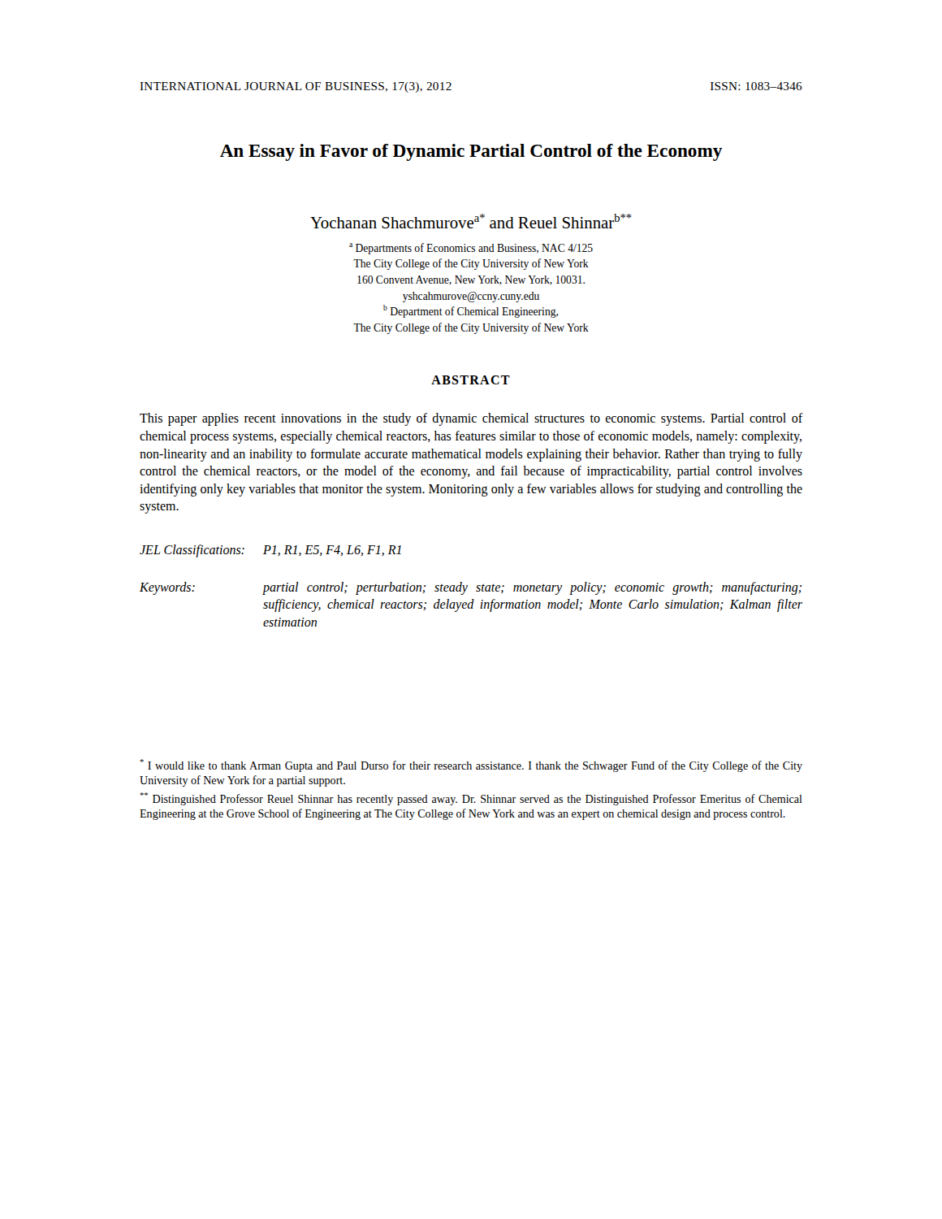INTERNATIONAL JOURNAL OF BUSINESS, 17(3), 2012 ISSN: 1083–4346
An Essay in Favor of Dynamic Partial Control of the Economy
Yochanan Shachmurovea* and Reuel Shinnarb**
a Departments of Economics and Business, NAC 4/125
The City College of the City University of New York
160 Convent Avenue, New York, New York, 10031.
yshcahmurove@ccny.cuny.edu
b Department of Chemical Engineering,
The City College of the City University of New York
ABSTRACT
This paper applies recent innovations in the study of dynamic chemical structures to economic systems. Partial control of chemical process systems, especially chemical reactors, has features similar to those of economic models, namely: complexity, non-linearity and an inability to formulate accurate mathematical models explaining their behavior. Rather than trying to fully control the chemical reactors, or the model of the economy, and fail because of impracticability, partial control involves identifying only key variables that monitor the system. Monitoring only a few variables allows for studying and controlling the system.
JEL Classifications: P1, R1, E5, F4, L6, F1, R1
Keywords: partial control; perturbation; steady state; monetary policy; economic growth; manufacturing; sufficiency, chemical reactors; delayed information model; Monte Carlo simulation; Kalman filter estimation
* I would like to thank Arman Gupta and Paul Durso for their research assistance. I thank the Schwager Fund of the City College of the City University of New York for a partial support.
** Distinguished Professor Reuel Shinnar has recently passed away. Dr. Shinnar served as the Distinguished Professor Emeritus of Chemical Engineering at the Grove School of Engineering at The City College of New York and was an expert on chemical design and process control.